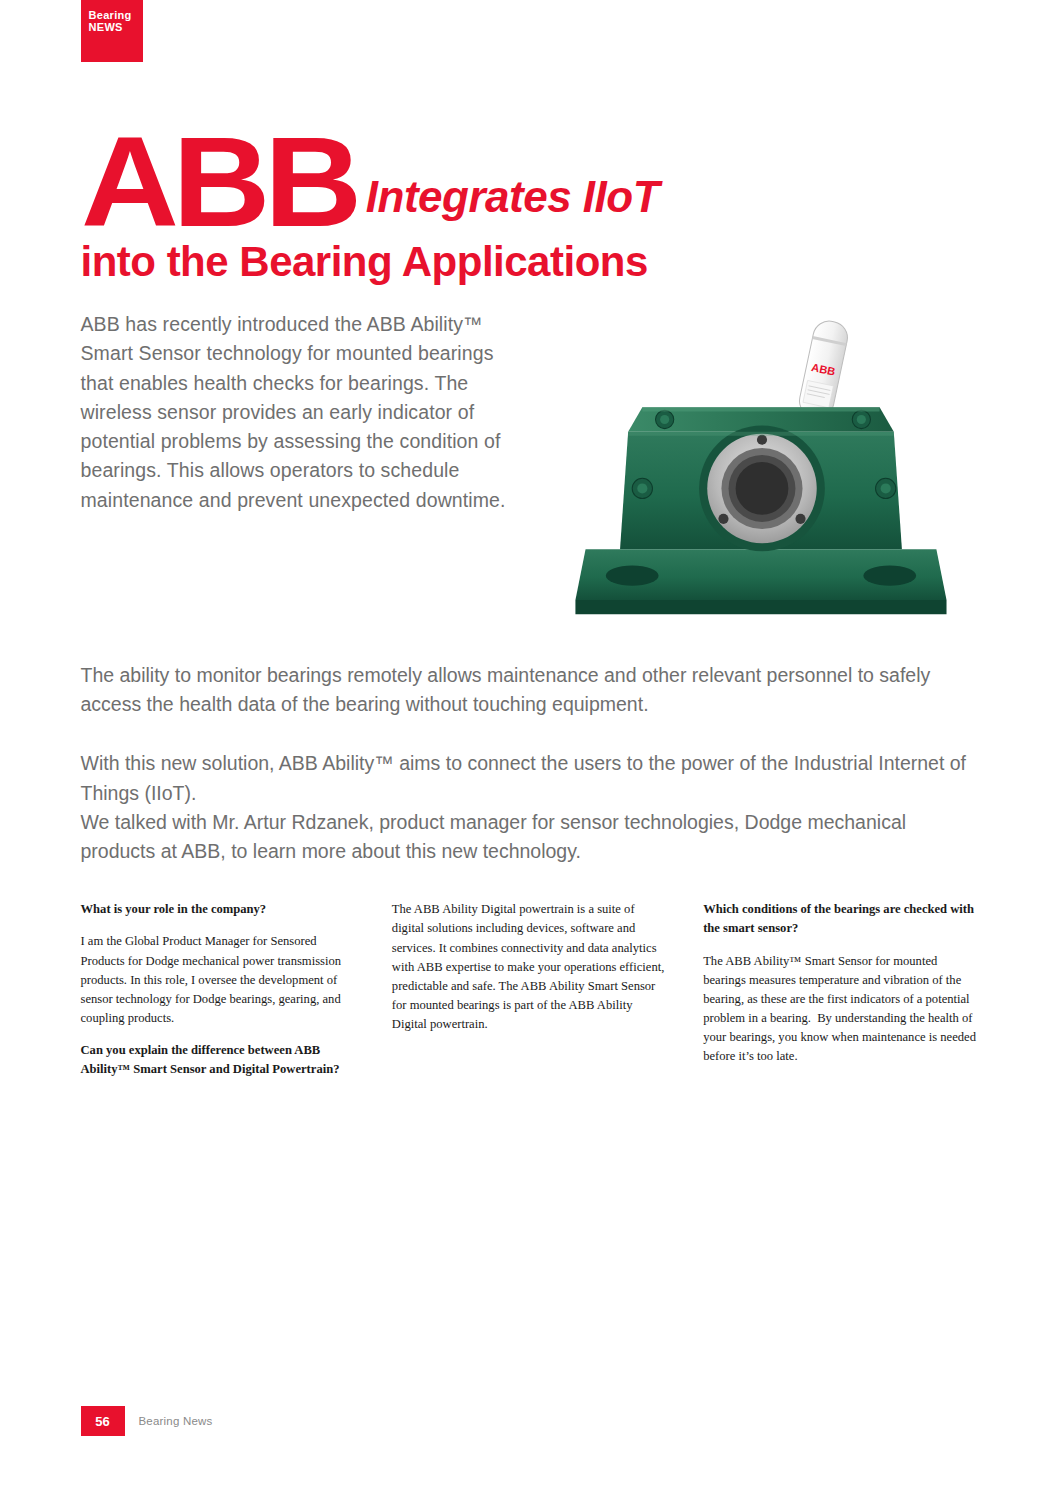Bearing NEWS
ABB Integrates IIoT
into the Bearing Applications
ABB has recently introduced the ABB Ability™ Smart Sensor technology for mounted bearings that enables health checks for bearings. The wireless sensor provides an early indicator of potential problems by assessing the condition of bearings. This allows operators to schedule maintenance and prevent unexpected downtime.
ABB
The ability to monitor bearings remotely allows maintenance and other relevant personnel to safely access the health data of the bearing without touching equipment.
With this new solution, ABB Ability™ aims to connect the users to the power of the Industrial Internet of Things (IIoT).
We talked with Mr. Artur Rdzanek, product manager for sensor technologies, Dodge mechanical products at ABB, to learn more about this new technology.
What is your role in the company?
I am the Global Product Manager for Sensored Products for Dodge mechanical power transmission products. In this role, I oversee the development of sensor technology for Dodge bearings, gearing, and coupling products.
Can you explain the difference between ABB Ability™ Smart Sensor and Digital Powertrain?
The ABB Ability Digital powertrain is a suite of digital solutions including devices, software and services. It combines connectivity and data analytics with ABB expertise to make your operations efficient, predictable and safe. The ABB Ability Smart Sensor for mounted bearings is part of the ABB Ability Digital powertrain.
Which conditions of the bearings are checked with the smart sensor?
The ABB Ability™ Smart Sensor for mounted bearings measures temperature and vibration of the bearing, as these are the first indicators of a potential problem in a bearing. By understanding the health of your bearings, you know when maintenance is needed before it’s too late.
56
Bearing News